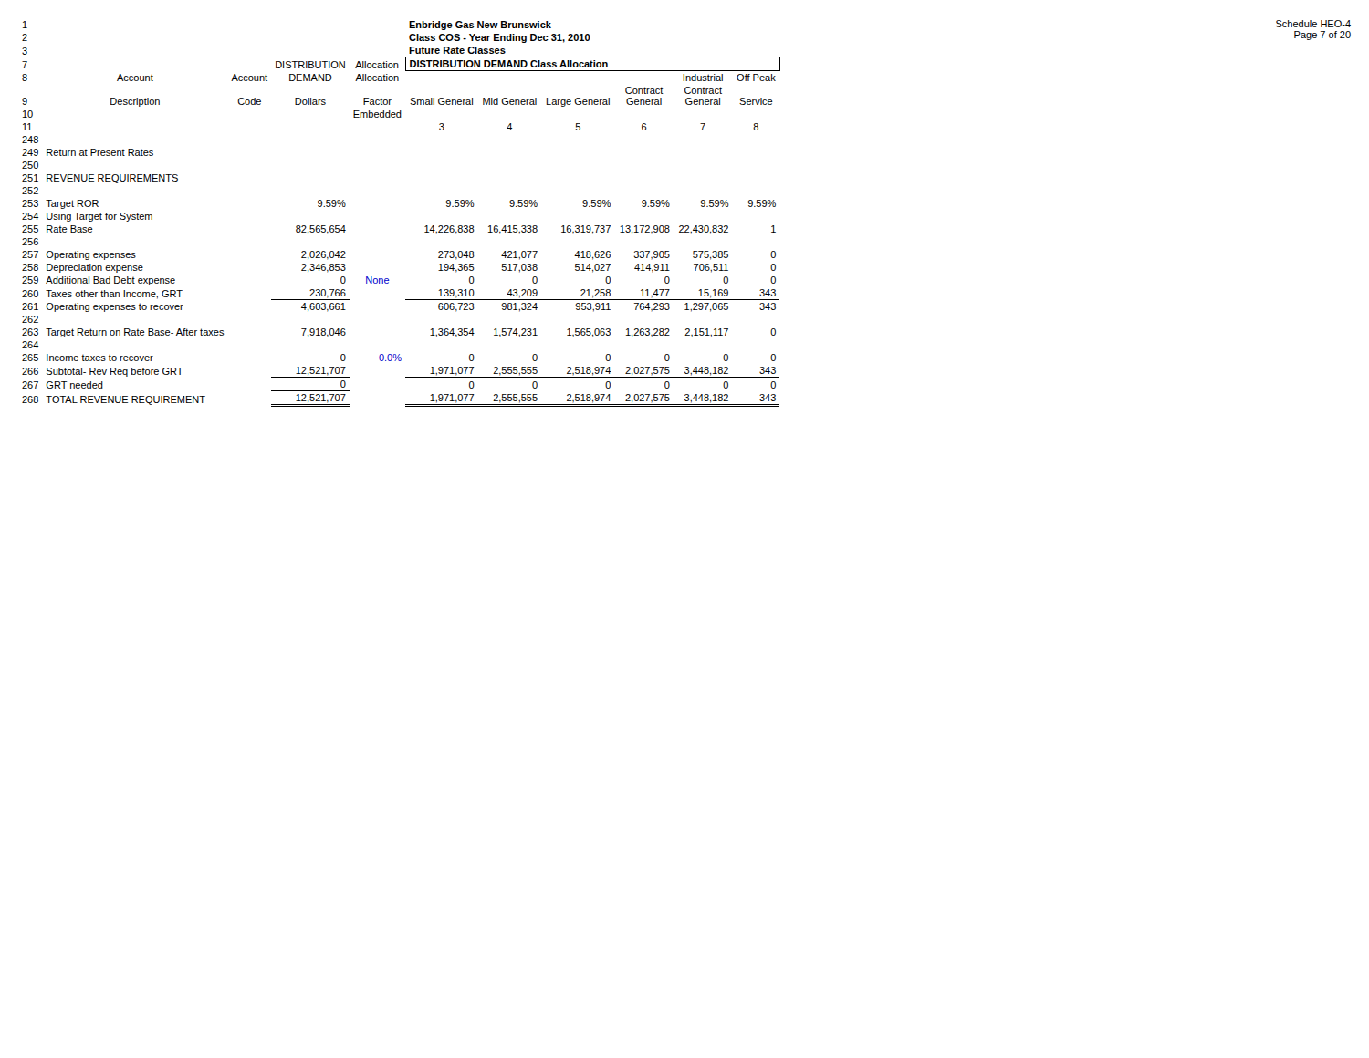| 1 | | | | | Enbridge Gas New Brunswick |
| 2 | | | | | Class COS - Year Ending Dec 31, 2010 |
| 3 | | | | | Future Rate Classes |
| 7 | | | DISTRIBUTION | Allocation | DISTRIBUTION DEMAND Class Allocation |
| 8 | Account | Account | DEMAND | Allocation | | | | | Industrial | Off Peak |
| 9 | Description | Code | Dollars | Factor | Small General | Mid General | Large General | Contract General | Contract General | Service |
| 10 | | | | Embedded | | | | | | |
| 11 | | | | | 3 | 4 | 5 | 6 | 7 | 8 |
| 248 | |
| 249 | Return at Present Rates |
| 250 | |
| 251 | REVENUE REQUIREMENTS |
| 252 | |
| 253 | Target ROR | | 9.59% | | 9.59% | 9.59% | 9.59% | 9.59% | 9.59% | 9.59% |
| 254 | Using Target for System | | | | | | | | | |
| 255 | Rate Base | | 82,565,654 | | 14,226,838 | 16,415,338 | 16,319,737 | 13,172,908 | 22,430,832 | 1 |
| 256 | |
| 257 | Operating expenses | | 2,026,042 | | 273,048 | 421,077 | 418,626 | 337,905 | 575,385 | 0 |
| 258 | Depreciation expense | | 2,346,853 | | 194,365 | 517,038 | 514,027 | 414,911 | 706,511 | 0 |
| 259 | Additional Bad Debt expense | | 0 | None | 0 | 0 | 0 | 0 | 0 | 0 |
| 260 | Taxes other than Income, GRT | | 230,766 | | 139,310 | 43,209 | 21,258 | 11,477 | 15,169 | 343 |
| 261 | Operating expenses to recover | | 4,603,661 | | 606,723 | 981,324 | 953,911 | 764,293 | 1,297,065 | 343 |
| 262 | |
| 263 | Target Return on Rate Base- After taxes | | 7,918,046 | | 1,364,354 | 1,574,231 | 1,565,063 | 1,263,282 | 2,151,117 | 0 |
| 264 | |
| 265 | Income taxes to recover | | 0 | 0.0% | 0 | 0 | 0 | 0 | 0 | 0 |
| 266 | Subtotal- Rev Req before GRT | | 12,521,707 | | 1,971,077 | 2,555,555 | 2,518,974 | 2,027,575 | 3,448,182 | 343 |
| 267 | GRT needed | | 0 | | 0 | 0 | 0 | 0 | 0 | 0 |
| 268 | TOTAL REVENUE REQUIREMENT | | 12,521,707 | | 1,971,077 | 2,555,555 | 2,518,974 | 2,027,575 | 3,448,182 | 343 |
Schedule HEO-4
Page 7 of 20